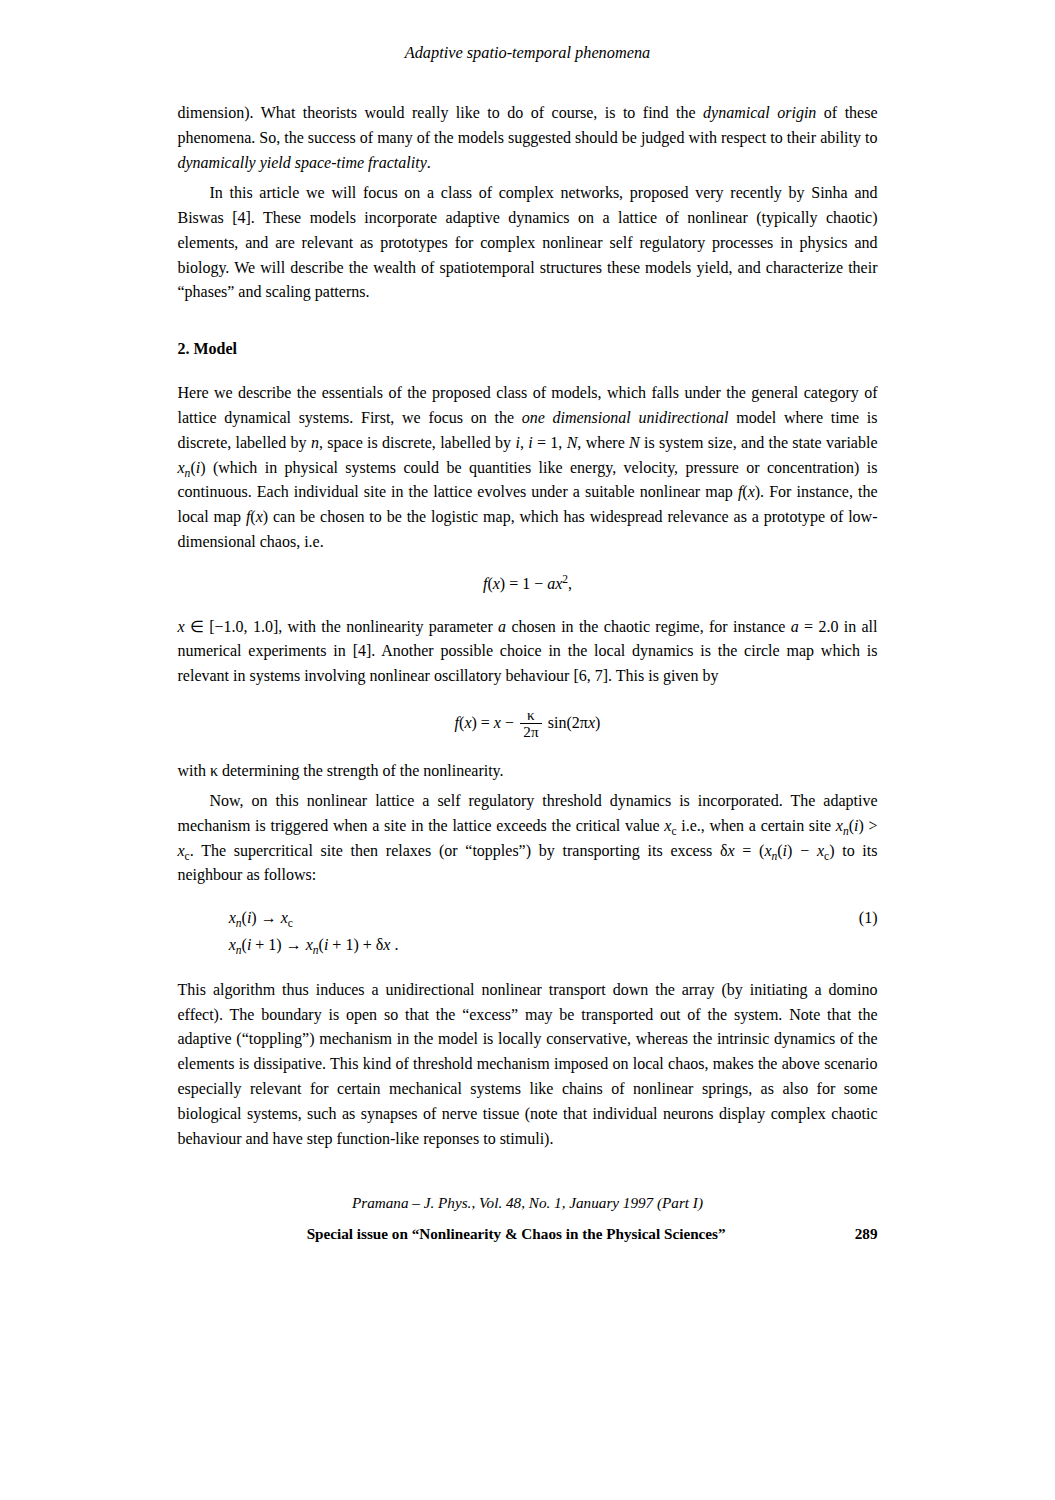Adaptive spatio-temporal phenomena
dimension). What theorists would really like to do of course, is to find the dynamical origin of these phenomena. So, the success of many of the models suggested should be judged with respect to their ability to dynamically yield space-time fractality.
In this article we will focus on a class of complex networks, proposed very recently by Sinha and Biswas [4]. These models incorporate adaptive dynamics on a lattice of nonlinear (typically chaotic) elements, and are relevant as prototypes for complex nonlinear self regulatory processes in physics and biology. We will describe the wealth of spatiotemporal structures these models yield, and characterize their “phases” and scaling patterns.
2. Model
Here we describe the essentials of the proposed class of models, which falls under the general category of lattice dynamical systems. First, we focus on the one dimensional unidirectional model where time is discrete, labelled by n, space is discrete, labelled by i, i = 1, N, where N is system size, and the state variable xn(i) (which in physical systems could be quantities like energy, velocity, pressure or concentration) is continuous. Each individual site in the lattice evolves under a suitable nonlinear map f(x). For instance, the local map f(x) can be chosen to be the logistic map, which has widespread relevance as a prototype of low-dimensional chaos, i.e.
f(x) = 1 − ax2,
x ∈ [−1.0, 1.0], with the nonlinearity parameter a chosen in the chaotic regime, for instance a = 2.0 in all numerical experiments in [4]. Another possible choice in the local dynamics is the circle map which is relevant in systems involving nonlinear oscillatory behaviour [6, 7]. This is given by
f(x) = x − κ 2π sin(2πx)
with κ determining the strength of the nonlinearity.
Now, on this nonlinear lattice a self regulatory threshold dynamics is incorporated. The adaptive mechanism is triggered when a site in the lattice exceeds the critical value xc i.e., when a certain site xn(i) > xc. The supercritical site then relaxes (or “topples”) by transporting its excess δx = (xn(i) − xc) to its neighbour as follows:
(1)
xn(i) → xc
xn(i + 1) → xn(i + 1) + δx .
This algorithm thus induces a unidirectional nonlinear transport down the array (by initiating a domino effect). The boundary is open so that the “excess” may be transported out of the system. Note that the adaptive (“toppling”) mechanism in the model is locally conservative, whereas the intrinsic dynamics of the elements is dissipative. This kind of threshold mechanism imposed on local chaos, makes the above scenario especially relevant for certain mechanical systems like chains of nonlinear springs, as also for some biological systems, such as synapses of nerve tissue (note that individual neurons display complex chaotic behaviour and have step function-like reponses to stimuli).
Pramana – J. Phys., Vol. 48, No. 1, January 1997 (Part I)
Special issue on “Nonlinearity & Chaos in the Physical Sciences”289